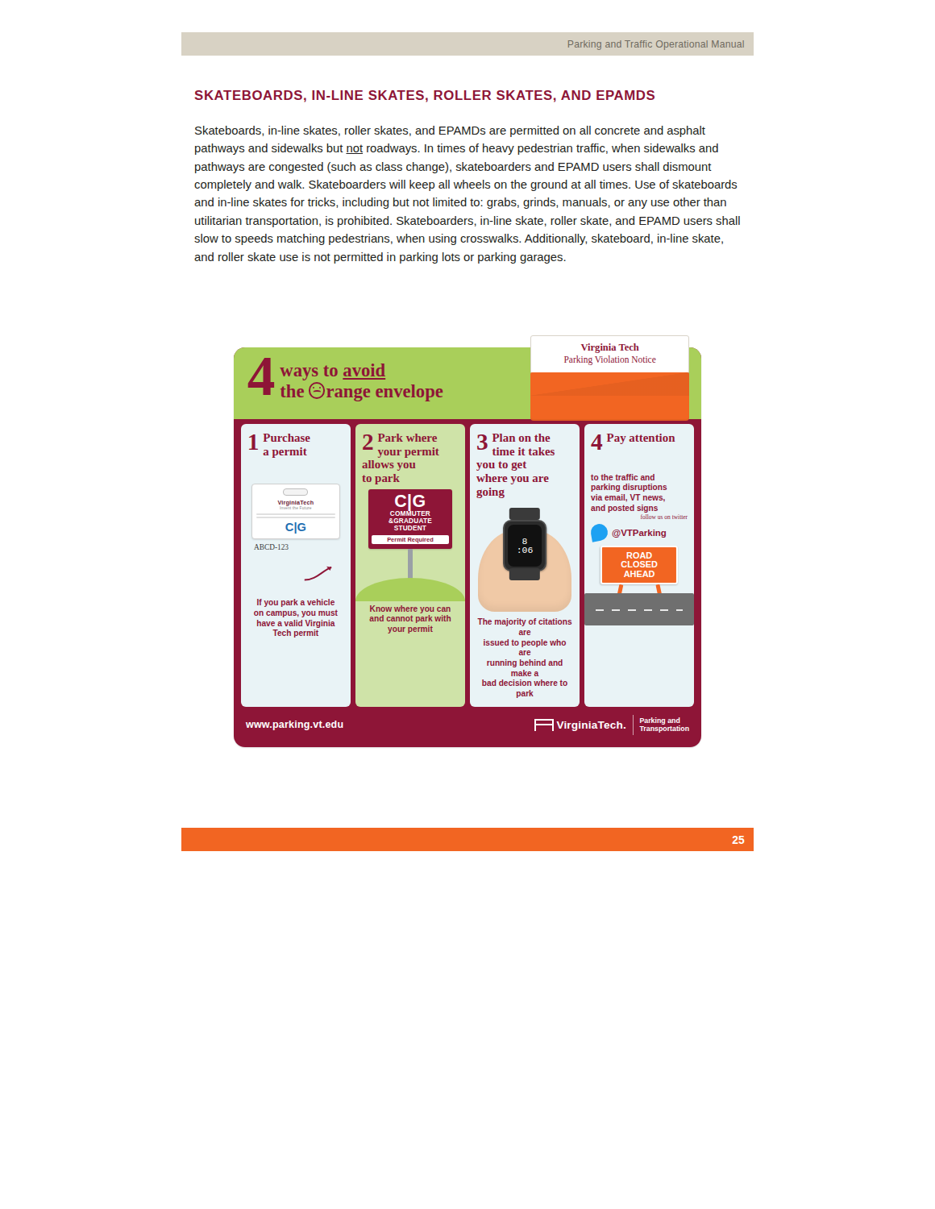Parking and Traffic Operational Manual
Skateboards, In-Line Skates, Roller Skates, and EPAMDs
Skateboards, in-line skates, roller skates, and EPAMDs are permitted on all concrete and asphalt pathways and sidewalks but not roadways. In times of heavy pedestrian traffic, when sidewalks and pathways are congested (such as class change), skateboarders and EPAMD users shall dismount completely and walk. Skateboarders will keep all wheels on the ground at all times. Use of skateboards and in-line skates for tricks, including but not limited to: grabs, grinds, manuals, or any use other than utilitarian transportation, is prohibited. Skateboarders, in-line skate, roller skate, and EPAMD users shall slow to speeds matching pedestrians, when using crosswalks. Additionally, skateboard, in-line skate, and roller skate use is not permitted in parking lots or parking garages.
4
ways to avoid
the range envelope
Virginia Tech Parking Violation Notice
1
Purchase
a permit
VirginiaTechInvent the Future
C|G
ABCD-123
If you park a vehicle
on campus, you must
have a valid Virginia
Tech permit
2
Park where
your permit
allows you
to park
C|G
COMMUTER
&GRADUATE
STUDENT
Permit Required
Know where you can
and cannot park with
your permit
3
Plan on the
time it takes
you to get
where you are
going
8
:06
The majority of citations are
issued to people who are
running behind and make a
bad decision where to park
4
Pay attention
to the traffic and
parking disruptions
via email, VT news,
and posted signs
follow us on twitter
@VTParking
ROAD
CLOSED
AHEAD
www.parking.vt.edu
VirginiaTech.
Parking and
Transportation
25